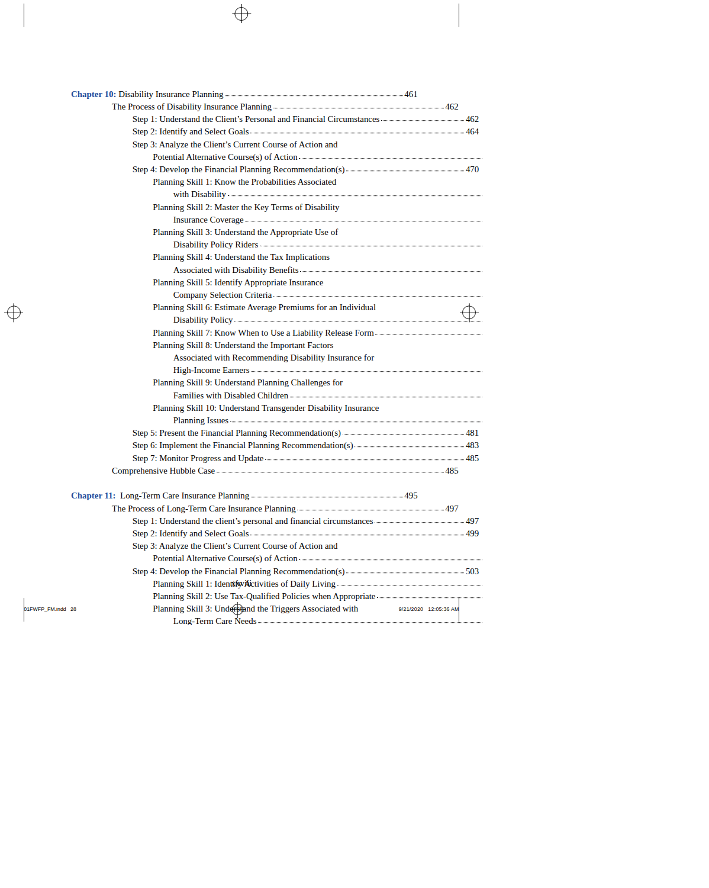Chapter 10: Disability Insurance Planning 461
The Process of Disability Insurance Planning 462
Step 1: Understand the Client’s Personal and Financial Circumstances 462
Step 2: Identify and Select Goals 464
Step 3: Analyze the Client’s Current Course of Action and
Potential Alternative Course(s) of Action 465
Step 4: Develop the Financial Planning Recommendation(s) 470
Planning Skill 1: Know the Probabilities Associated
with Disability 471
Planning Skill 2: Master the Key Terms of Disability
Insurance Coverage 474
Planning Skill 3: Understand the Appropriate Use of
Disability Policy Riders 475
Planning Skill 4: Understand the Tax Implications
Associated with Disability Benefits 476
Planning Skill 5: Identify Appropriate Insurance
Company Selection Criteria 477
Planning Skill 6: Estimate Average Premiums for an Individual
Disability Policy 478
Planning Skill 7: Know When to Use a Liability Release Form 478
Planning Skill 8: Understand the Important Factors
Associated with Recommending Disability Insurance for
High-Income Earners 478
Planning Skill 9: Understand Planning Challenges for
Families with Disabled Children 479
Planning Skill 10: Understand Transgender Disability Insurance
Planning Issues 480
Step 5: Present the Financial Planning Recommendation(s) 481
Step 6: Implement the Financial Planning Recommendation(s) 483
Step 7: Monitor Progress and Update 485
Comprehensive Hubble Case 485
Chapter 11: Long-Term Care Insurance Planning 495
The Process of Long-Term Care Insurance Planning 497
Step 1: Understand the client’s personal and financial circumstances 497
Step 2: Identify and Select Goals 499
Step 3: Analyze the Client’s Current Course of Action and
Potential Alternative Course(s) of Action 499
Step 4: Develop the Financial Planning Recommendation(s) 503
Planning Skill 1: Identify Activities of Daily Living 503
Planning Skill 2: Use Tax-Qualified Policies when Appropriate 504
Planning Skill 3: Understand the Triggers Associated with
Long-Term Care Needs 505
Planning Skill 4: Develop a Long-Term Care Insurance
Purchase Strategy for Each Client 507
Planning Skill 5: Quantify a Long-Term Care Insurance
Purchase Strategy for Each Client 510
Planning Skill 6: Consider the Use of Hybrid Policies 513
xxviii
01FWFP_FM.indd 28
9/21/2020 12:05:36 AM